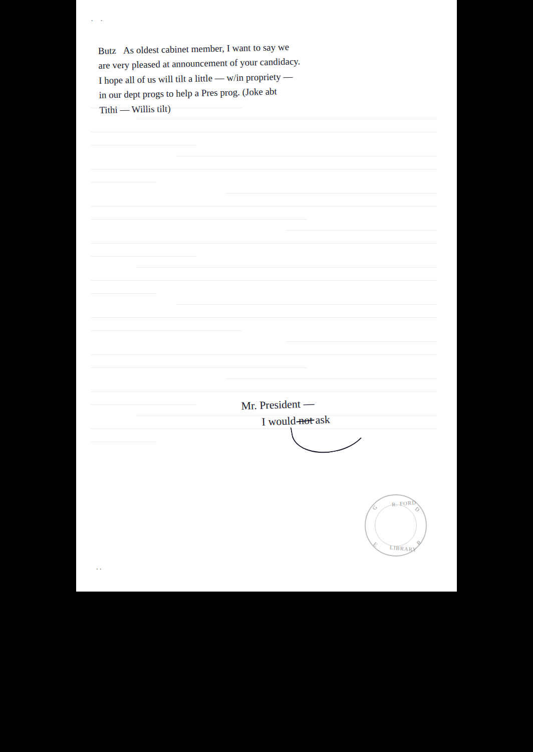. .
Butz As oldest cabinet member, I want to say we
are very pleased at announcement of your candidacy.
I hope all of us will tilt a little — w/in propriety —
in our dept progs to help a Pres prog. (Joke abt
Tithi — Willis tilt)
Mr. President —
I would not ask
G R. FORD D E LIBRARY R
. .